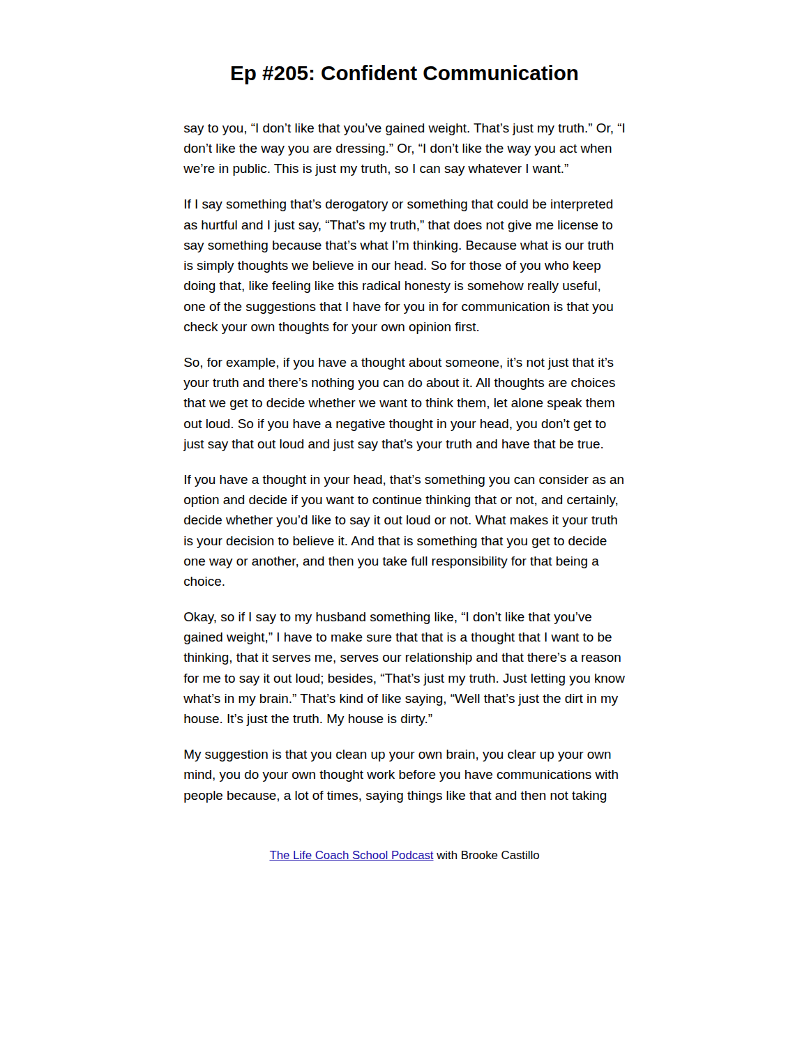Ep #205: Confident Communication
say to you, “I don’t like that you’ve gained weight. That’s just my truth.” Or, “I don’t like the way you are dressing.” Or, “I don’t like the way you act when we’re in public. This is just my truth, so I can say whatever I want.”
If I say something that’s derogatory or something that could be interpreted as hurtful and I just say, “That’s my truth,” that does not give me license to say something because that’s what I’m thinking. Because what is our truth is simply thoughts we believe in our head. So for those of you who keep doing that, like feeling like this radical honesty is somehow really useful, one of the suggestions that I have for you in for communication is that you check your own thoughts for your own opinion first.
So, for example, if you have a thought about someone, it’s not just that it’s your truth and there’s nothing you can do about it. All thoughts are choices that we get to decide whether we want to think them, let alone speak them out loud. So if you have a negative thought in your head, you don’t get to just say that out loud and just say that’s your truth and have that be true.
If you have a thought in your head, that’s something you can consider as an option and decide if you want to continue thinking that or not, and certainly, decide whether you’d like to say it out loud or not. What makes it your truth is your decision to believe it. And that is something that you get to decide one way or another, and then you take full responsibility for that being a choice.
Okay, so if I say to my husband something like, “I don’t like that you’ve gained weight,” I have to make sure that that is a thought that I want to be thinking, that it serves me, serves our relationship and that there’s a reason for me to say it out loud; besides, “That’s just my truth. Just letting you know what’s in my brain.” That’s kind of like saying, “Well that’s just the dirt in my house. It’s just the truth. My house is dirty.”
My suggestion is that you clean up your own brain, you clear up your own mind, you do your own thought work before you have communications with people because, a lot of times, saying things like that and then not taking
The Life Coach School Podcast with Brooke Castillo